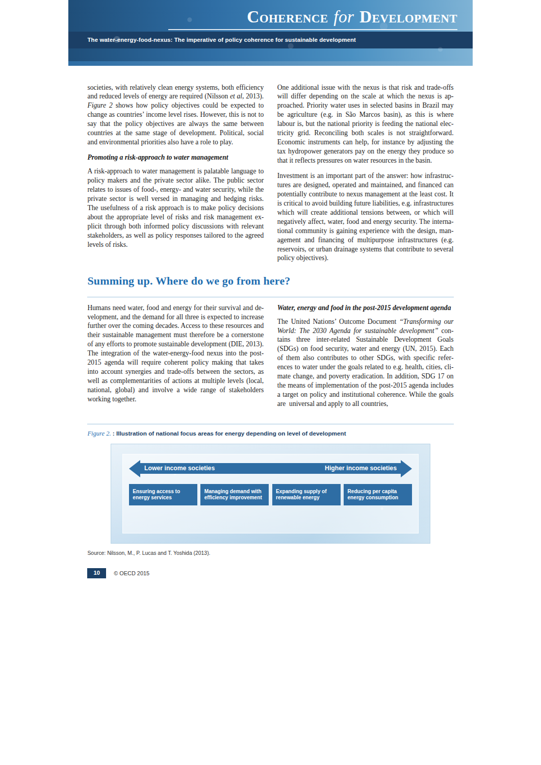Coherence for Development
The water-energy-food-nexus: The imperative of policy coherence for sustainable development
societies, with relatively clean energy systems, both efficiency and reduced levels of energy are required (Nilsson et al, 2013). Figure 2 shows how policy objectives could be expected to change as countries’ income level rises. However, this is not to say that the policy objectives are always the same between countries at the same stage of development. Political, social and environmental priorities also have a role to play.
Promoting a risk-approach to water management
A risk-approach to water management is palatable language to policy makers and the private sector alike. The public sector relates to issues of food-, energy- and water security, while the private sector is well versed in managing and hedging risks. The usefulness of a risk approach is to make policy decisions about the appropriate level of risks and risk management explicit through both informed policy discussions with relevant stakeholders, as well as policy responses tailored to the agreed levels of risks.
One additional issue with the nexus is that risk and trade-offs will differ depending on the scale at which the nexus is approached. Priority water uses in selected basins in Brazil may be agriculture (e.g. in São Marcos basin), as this is where labour is, but the national priority is feeding the national electricity grid. Reconciling both scales is not straightforward. Economic instruments can help, for instance by adjusting the tax hydropower generators pay on the energy they produce so that it reflects pressures on water resources in the basin.
Investment is an important part of the answer: how infrastructures are designed, operated and maintained, and financed can potentially contribute to nexus management at the least cost. It is critical to avoid building future liabilities, e.g. infrastructures which will create additional tensions between, or which will negatively affect, water, food and energy security. The international community is gaining experience with the design, management and financing of multipurpose infrastructures (e.g. reservoirs, or urban drainage systems that contribute to several policy objectives).
Summing up. Where do we go from here?
Humans need water, food and energy for their survival and development, and the demand for all three is expected to increase further over the coming decades. Access to these resources and their sustainable management must therefore be a cornerstone of any efforts to promote sustainable development (DIE, 2013). The integration of the water-energy-food nexus into the post-2015 agenda will require coherent policy making that takes into account synergies and trade-offs between the sectors, as well as complementarities of actions at multiple levels (local, national, global) and involve a wide range of stakeholders working together.
Water, energy and food in the post-2015 development agenda
The United Nations’ Outcome Document “Transforming our World: The 2030 Agenda for sustainable development” contains three inter-related Sustainable Development Goals (SDGs) on food security, water and energy (UN, 2015). Each of them also contributes to other SDGs, with specific references to water under the goals related to e.g. health, cities, climate change, and poverty eradication. In addition, SDG 17 on the means of implementation of the post-2015 agenda includes a target on policy and institutional coherence. While the goals are universal and apply to all countries,
Figure 2. : Illustration of national focus areas for energy depending on level of development
Lower income societies Higher income societies
Ensuring access to energy services
Managing demand with efficiency improvement
Expanding supply of renewable energy
Reducing per capita energy consumption
Source: Nilsson, M., P. Lucas and T. Yoshida (2013).
10
© OECD 2015